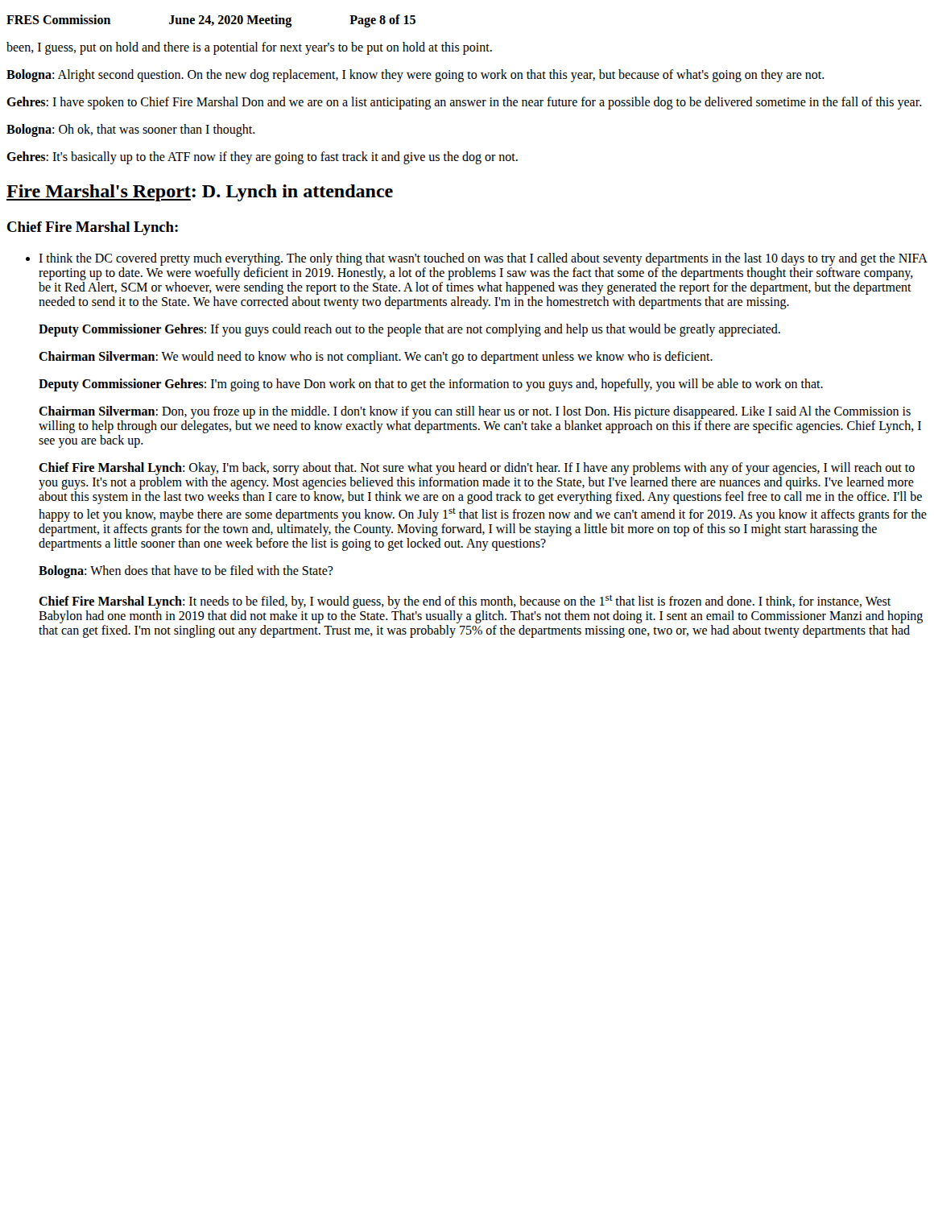FRES Commission June 24, 2020 Meeting Page 8 of 15
been, I guess, put on hold and there is a potential for next year's to be put on hold at this point.
Bologna: Alright second question. On the new dog replacement, I know they were going to work on that this year, but because of what's going on they are not.
Gehres: I have spoken to Chief Fire Marshal Don and we are on a list anticipating an answer in the near future for a possible dog to be delivered sometime in the fall of this year.
Bologna: Oh ok, that was sooner than I thought.
Gehres: It's basically up to the ATF now if they are going to fast track it and give us the dog or not.
Fire Marshal's Report: D. Lynch in attendance
Chief Fire Marshal Lynch:
I think the DC covered pretty much everything. The only thing that wasn't touched on was that I called about seventy departments in the last 10 days to try and get the NIFA reporting up to date. We were woefully deficient in 2019. Honestly, a lot of the problems I saw was the fact that some of the departments thought their software company, be it Red Alert, SCM or whoever, were sending the report to the State. A lot of times what happened was they generated the report for the department, but the department needed to send it to the State. We have corrected about twenty two departments already. I'm in the homestretch with departments that are missing.
Deputy Commissioner Gehres: If you guys could reach out to the people that are not complying and help us that would be greatly appreciated.
Chairman Silverman: We would need to know who is not compliant. We can't go to department unless we know who is deficient.
Deputy Commissioner Gehres: I'm going to have Don work on that to get the information to you guys and, hopefully, you will be able to work on that.
Chairman Silverman: Don, you froze up in the middle. I don't know if you can still hear us or not. I lost Don. His picture disappeared. Like I said Al the Commission is willing to help through our delegates, but we need to know exactly what departments. We can't take a blanket approach on this if there are specific agencies. Chief Lynch, I see you are back up.
Chief Fire Marshal Lynch: Okay, I'm back, sorry about that. Not sure what you heard or didn't hear. If I have any problems with any of your agencies, I will reach out to you guys. It's not a problem with the agency. Most agencies believed this information made it to the State, but I've learned there are nuances and quirks. I've learned more about this system in the last two weeks than I care to know, but I think we are on a good track to get everything fixed. Any questions feel free to call me in the office. I'll be happy to let you know, maybe there are some departments you know. On July 1st that list is frozen now and we can't amend it for 2019. As you know it affects grants for the department, it affects grants for the town and, ultimately, the County. Moving forward, I will be staying a little bit more on top of this so I might start harassing the departments a little sooner than one week before the list is going to get locked out. Any questions?
Bologna: When does that have to be filed with the State?
Chief Fire Marshal Lynch: It needs to be filed, by, I would guess, by the end of this month, because on the 1st that list is frozen and done. I think, for instance, West Babylon had one month in 2019 that did not make it up to the State. That's usually a glitch. That's not them not doing it. I sent an email to Commissioner Manzi and hoping that can get fixed. I'm not singling out any department. Trust me, it was probably 75% of the departments missing one, two or, we had about twenty departments that had